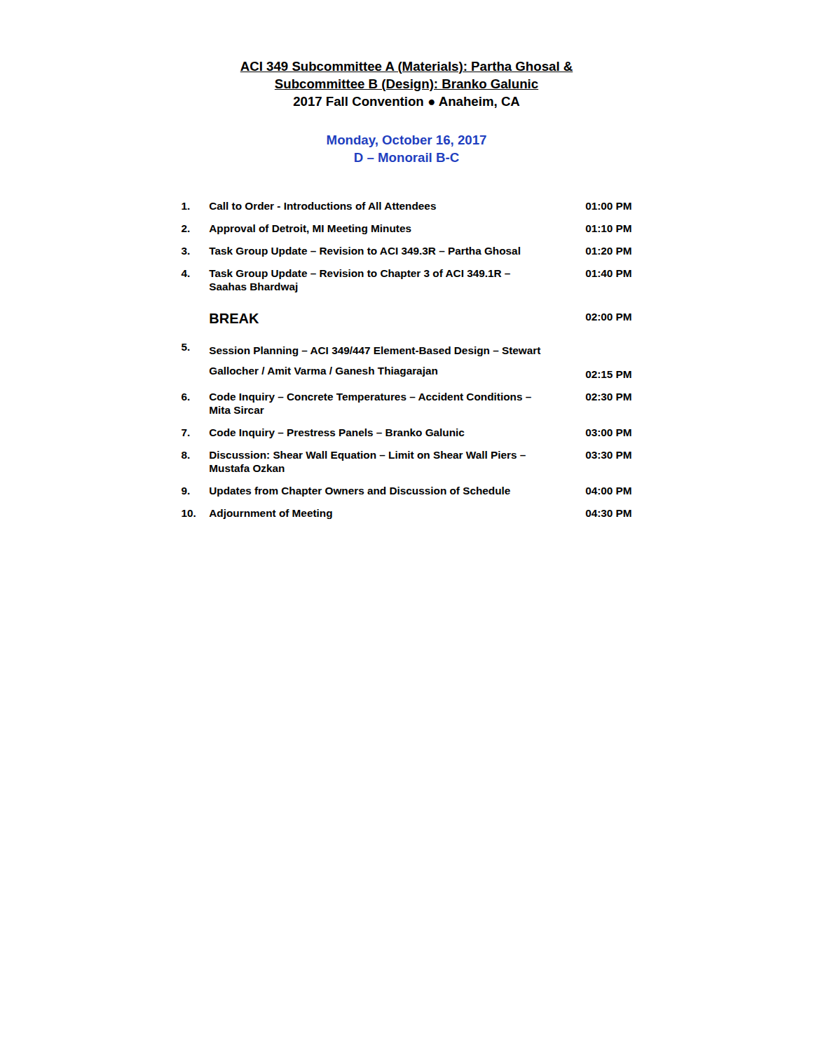ACI 349 Subcommittee A (Materials): Partha Ghosal &
Subcommittee B (Design): Branko Galunic
2017 Fall Convention ● Anaheim, CA
Monday, October 16, 2017
D – Monorail B-C
| 1. | Call to Order - Introductions of All Attendees | 01:00 PM |
| 2. | Approval of Detroit, MI Meeting Minutes | 01:10 PM |
| 3. | Task Group Update – Revision to ACI 349.3R – Partha Ghosal | 01:20 PM |
| 4. | Task Group Update – Revision to Chapter 3 of ACI 349.1R – Saahas Bhardwaj | 01:40 PM |
| | BREAK | 02:00 PM |
| 5. | Session Planning – ACI 349/447 Element-Based Design – Stewart Gallocher / Amit Varma / Ganesh Thiagarajan | 02:15 PM |
| 6. | Code Inquiry – Concrete Temperatures – Accident Conditions – Mita Sircar | 02:30 PM |
| 7. | Code Inquiry – Prestress Panels – Branko Galunic | 03:00 PM |
| 8. | Discussion: Shear Wall Equation – Limit on Shear Wall Piers – Mustafa Ozkan | 03:30 PM |
| 9. | Updates from Chapter Owners and Discussion of Schedule | 04:00 PM |
| 10. | Adjournment of Meeting | 04:30 PM |